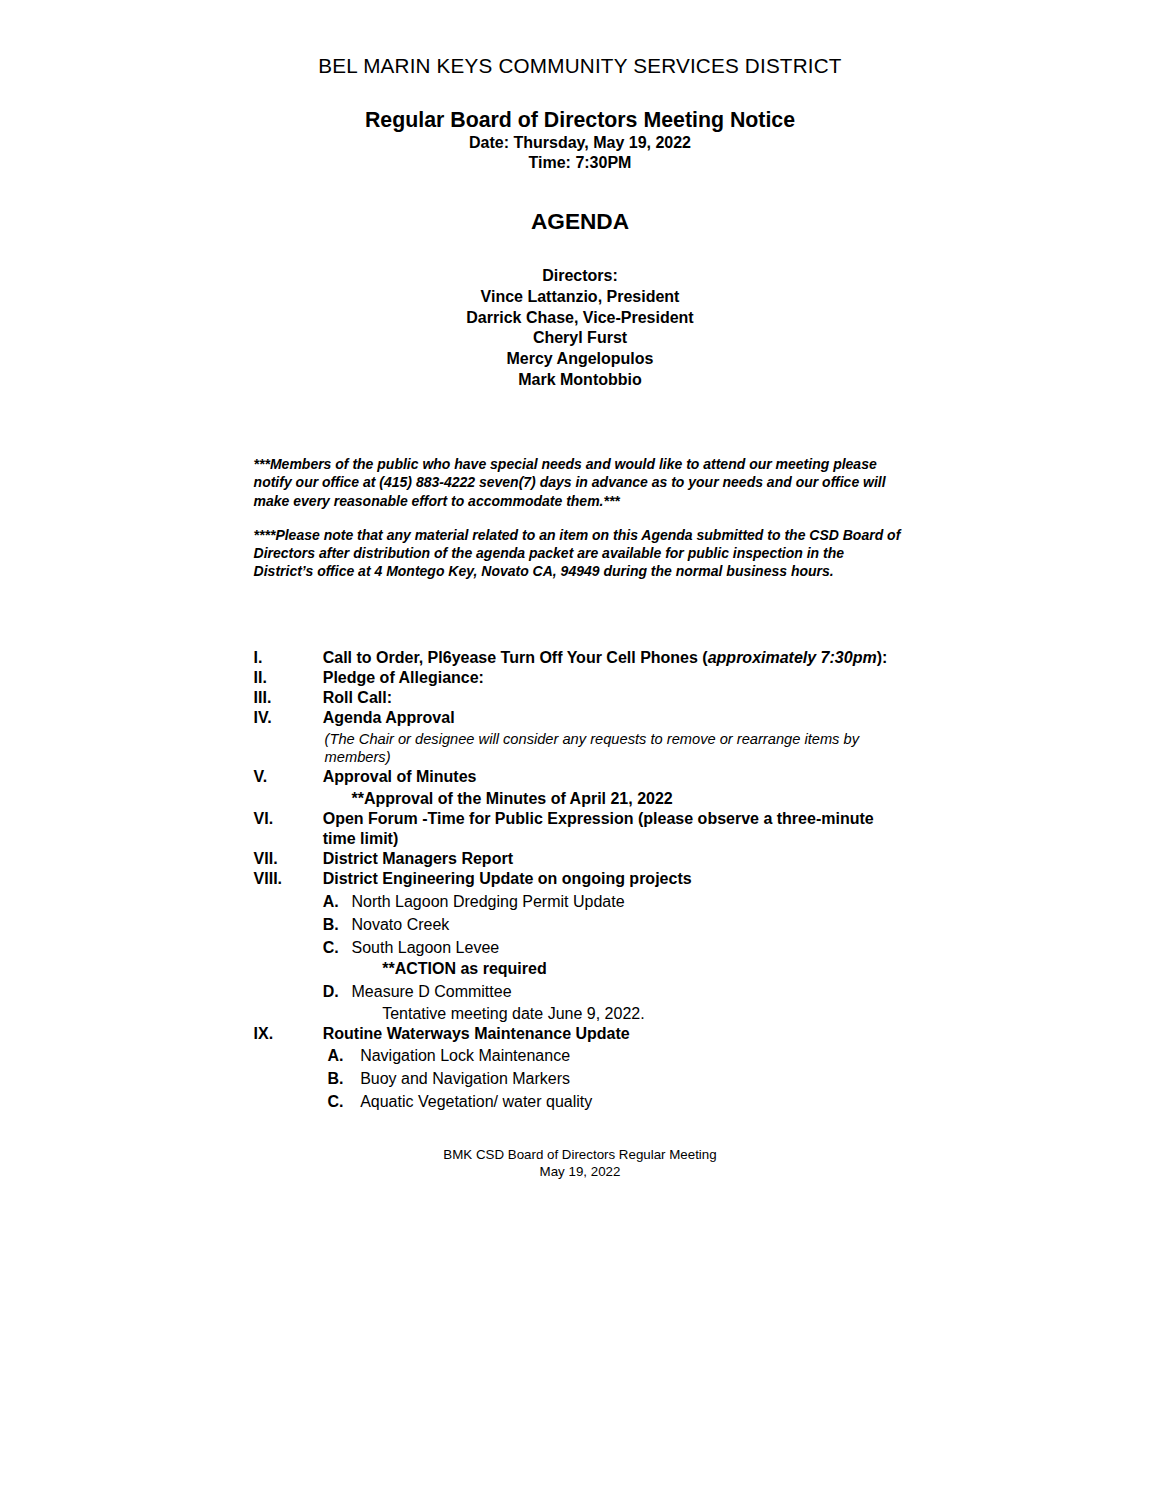BEL MARIN KEYS COMMUNITY SERVICES DISTRICT
Regular Board of Directors Meeting Notice
Date: Thursday, May 19, 2022
Time: 7:30PM
AGENDA
Directors:
Vince Lattanzio, President
Darrick Chase, Vice-President
Cheryl Furst
Mercy Angelopulos
Mark Montobbio
***Members of the public who have special needs and would like to attend our meeting please notify our office at (415) 883-4222 seven(7) days in advance as to your needs and our office will make every reasonable effort to accommodate them.***
****Please note that any material related to an item on this Agenda submitted to the CSD Board of Directors after distribution of the agenda packet are available for public inspection in the District’s office at 4 Montego Key, Novato CA, 94949 during the normal business hours.
| I. | Call to Order, Pl6yease Turn Off Your Cell Phones ( approximately 7:30pm ): |
| II. | Pledge of Allegiance: |
| III. | Roll Call: |
| IV. | Agenda Approval (The Chair or designee will consider any requests to remove or rearrange items by members) |
| V. | Approval of Minutes **Approval of the Minutes of April 21, 2022 |
| VI. | Open Forum -Time for Public Expression (please observe a three-minute time limit) |
| VII. | District Managers Report |
| VIII. | District Engineering Update on ongoing projects A. North Lagoon Dredging Permit Update B. Novato Creek C. South Lagoon Levee **ACTION as required D. Measure D Committee Tentative meeting date June 9, 2022. |
| IX. | Routine Waterways Maintenance Update A. Navigation Lock Maintenance B. Buoy and Navigation Markers C. Aquatic Vegetation/ water quality |
BMK CSD Board of Directors Regular Meeting
May 19, 2022